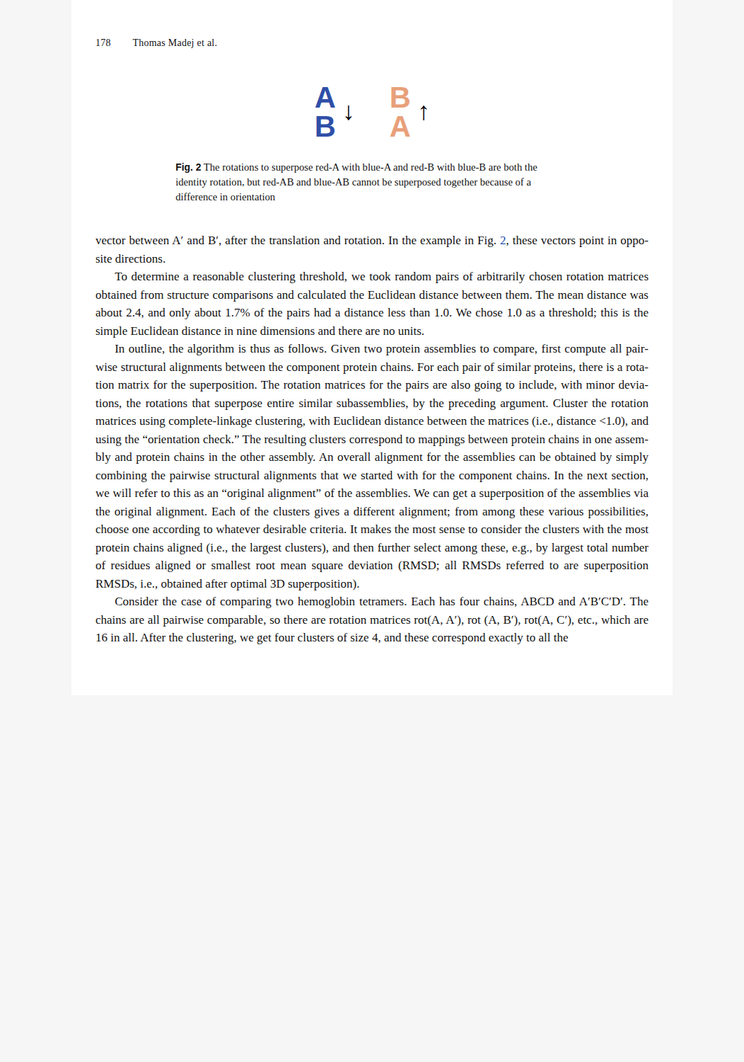178 Thomas Madej et al.
| A | ↓ | | B | ↑ |
| B | | A |
Fig. 2 The rotations to superpose red-A with blue-A and red-B with blue-B are both the identity rotation, but red-AB and blue-AB cannot be superposed together because of a difference in orientation
vector between A′ and B′, after the translation and rotation. In the example in Fig. 2, these vectors point in opposite directions.
To determine a reasonable clustering threshold, we took random pairs of arbitrarily chosen rotation matrices obtained from structure comparisons and calculated the Euclidean distance between them. The mean distance was about 2.4, and only about 1.7% of the pairs had a distance less than 1.0. We chose 1.0 as a threshold; this is the simple Euclidean distance in nine dimensions and there are no units.
In outline, the algorithm is thus as follows. Given two protein assemblies to compare, first compute all pairwise structural alignments between the component protein chains. For each pair of similar proteins, there is a rotation matrix for the superposition. The rotation matrices for the pairs are also going to include, with minor deviations, the rotations that superpose entire similar subassemblies, by the preceding argument. Cluster the rotation matrices using complete-linkage clustering, with Euclidean distance between the matrices (i.e., distance <1.0), and using the “orientation check.” The resulting clusters correspond to mappings between protein chains in one assembly and protein chains in the other assembly. An overall alignment for the assemblies can be obtained by simply combining the pairwise structural alignments that we started with for the component chains. In the next section, we will refer to this as an “original alignment” of the assemblies. We can get a superposition of the assemblies via the original alignment. Each of the clusters gives a different alignment; from among these various possibilities, choose one according to whatever desirable criteria. It makes the most sense to consider the clusters with the most protein chains aligned (i.e., the largest clusters), and then further select among these, e.g., by largest total number of residues aligned or smallest root mean square deviation (RMSD; all RMSDs referred to are superposition RMSDs, i.e., obtained after optimal 3D superposition).
Consider the case of comparing two hemoglobin tetramers. Each has four chains, ABCD and A′B′C′D′. The chains are all pairwise comparable, so there are rotation matrices rot(A, A′), rot (A, B′), rot(A, C′), etc., which are 16 in all. After the clustering, we get four clusters of size 4, and these correspond exactly to all the